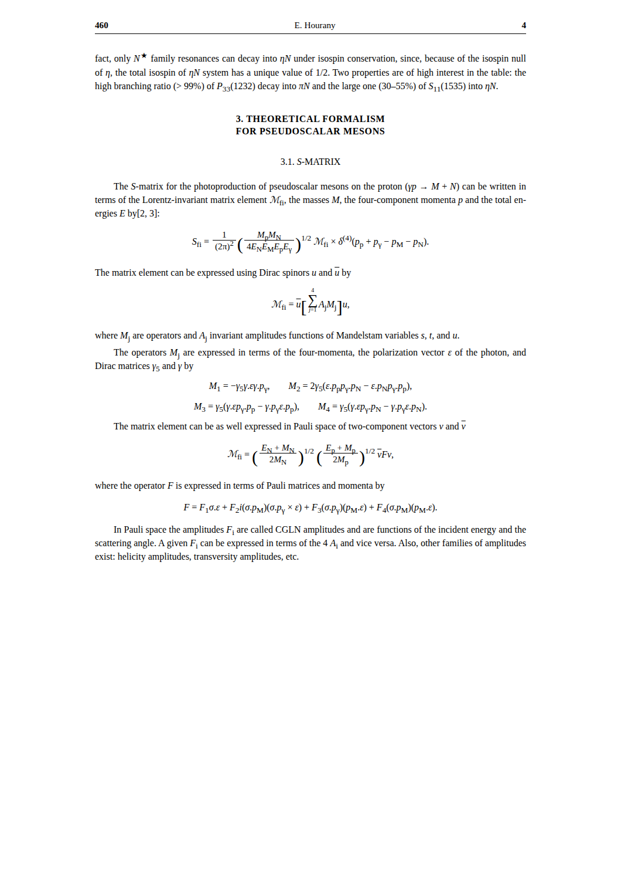460 E. Hourany 4
fact, only N★ family resonances can decay into ηN under isospin conservation, since, because of the isospin null of η, the total isospin of ηN system has a unique value of 1/2. Two properties are of high interest in the table: the high branching ratio (> 99%) of P33(1232) decay into πN and the large one (30–55%) of S11(1535) into ηN.
3. THEORETICAL FORMALISM
FOR PSEUDOSCALAR MESONS
3.1. S-MATRIX
The S-matrix for the photoproduction of pseudoscalar mesons on the proton (γp → M + N) can be written in terms of the Lorentz-invariant matrix element ℳfi, the masses M, the four-component momenta p and the total energies E by[2, 3]:
Sfi = 1(2π)2(MpMN 4ENEMEpEγ)1/2 ℳfi × δ(4)(pp + pγ − pM − pN).
The matrix element can be expressed using Dirac spinors u and u by
ℳfi = u[4∑j=1 AjMj] u,
where Mj are operators and Aj invariant amplitudes functions of Mandelstam variables s, t, and u.
The operators Mj are expressed in terms of the four-momenta, the polarization vector ε of the photon, and Dirac matrices γ5 and γ by
M1 = −γ5γ.εγ.pγ, M2 = 2γ5(ε.pppγ.pN − ε.pNpγ.pp),
M3 = γ5(γ.εpγ.pp − γ.pγε.pp), M4 = γ5(γ.εpγ.pN − γ.pγε.pN).
The matrix element can be as well expressed in Pauli space of two-component vectors v and v
ℳfi = (EN + MN 2MN)1/2 (Ep + Mp 2Mp)1/2 vFv,
where the operator F is expressed in terms of Pauli matrices and momenta by
F = F1σ.ε + F2i(σ.pM)(σ.pγ × ε) + F3(σ.pγ)(pM.ε) + F4(σ.pM)(pM.ε).
In Pauli space the amplitudes Fi are called CGLN amplitudes and are functions of the incident energy and the scattering angle. A given Fi can be expressed in terms of the 4 Ai and vice versa. Also, other families of amplitudes exist: helicity amplitudes, transversity amplitudes, etc.